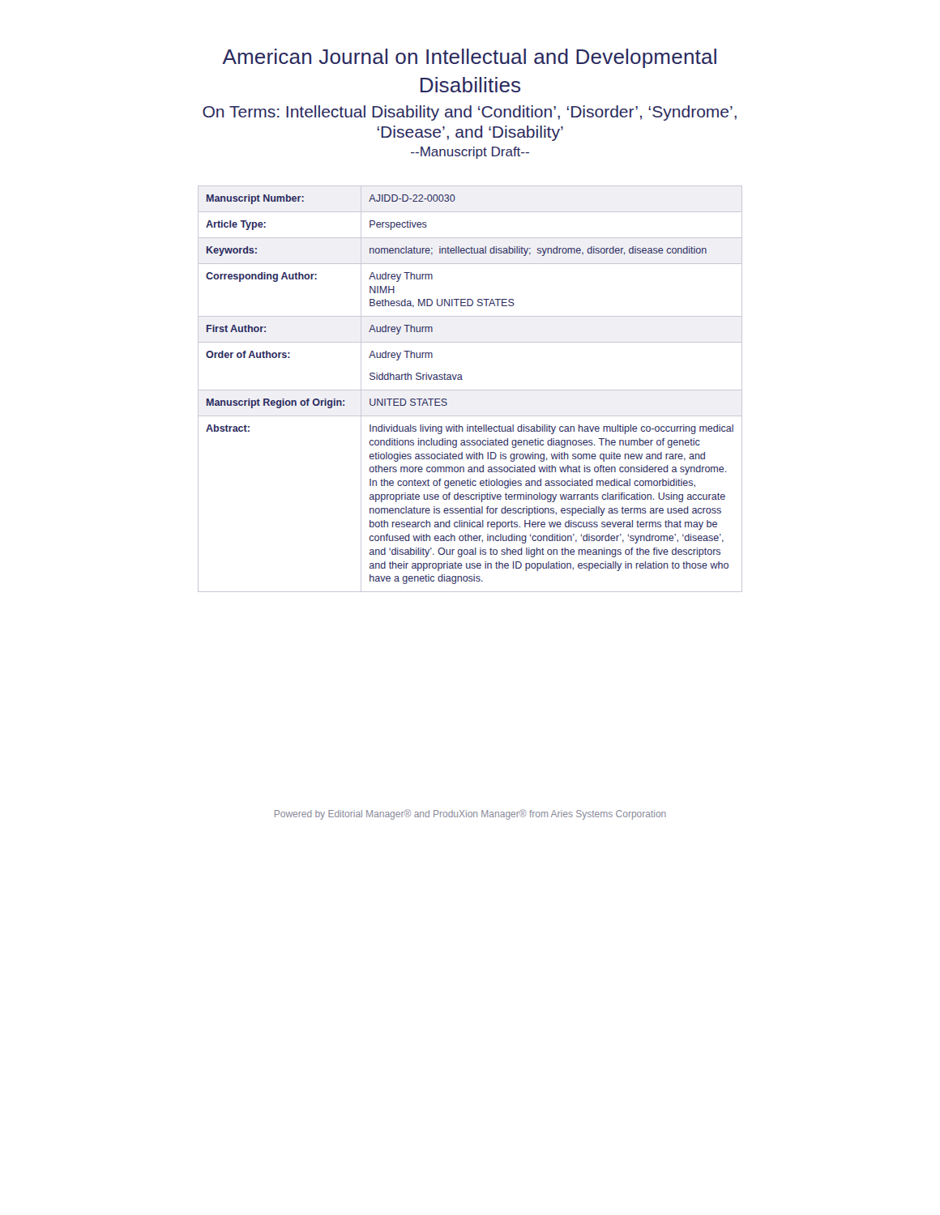American Journal on Intellectual and Developmental Disabilities
On Terms: Intellectual Disability and ‘Condition’, ‘Disorder’, ‘Syndrome’, ‘Disease’, and ‘Disability’
--Manuscript Draft--
| Manuscript Number: | AJIDD-D-22-00030 |
| Article Type: | Perspectives |
| Keywords: | nomenclature; intellectual disability; syndrome, disorder, disease condition |
| Corresponding Author: | Audrey Thurm NIMH Bethesda, MD UNITED STATES |
| First Author: | Audrey Thurm |
| Order of Authors: | Audrey Thurm Siddharth Srivastava |
| Manuscript Region of Origin: | UNITED STATES |
| Abstract: | Individuals living with intellectual disability can have multiple co-occurring medical conditions including associated genetic diagnoses. The number of genetic etiologies associated with ID is growing, with some quite new and rare, and others more common and associated with what is often considered a syndrome. In the context of genetic etiologies and associated medical comorbidities, appropriate use of descriptive terminology warrants clarification. Using accurate nomenclature is essential for descriptions, especially as terms are used across both research and clinical reports. Here we discuss several terms that may be confused with each other, including ‘condition’, ‘disorder’, ‘syndrome’, ‘disease’, and ‘disability’. Our goal is to shed light on the meanings of the five descriptors and their appropriate use in the ID population, especially in relation to those who have a genetic diagnosis. |
Powered by Editorial Manager® and ProduXion Manager® from Aries Systems Corporation